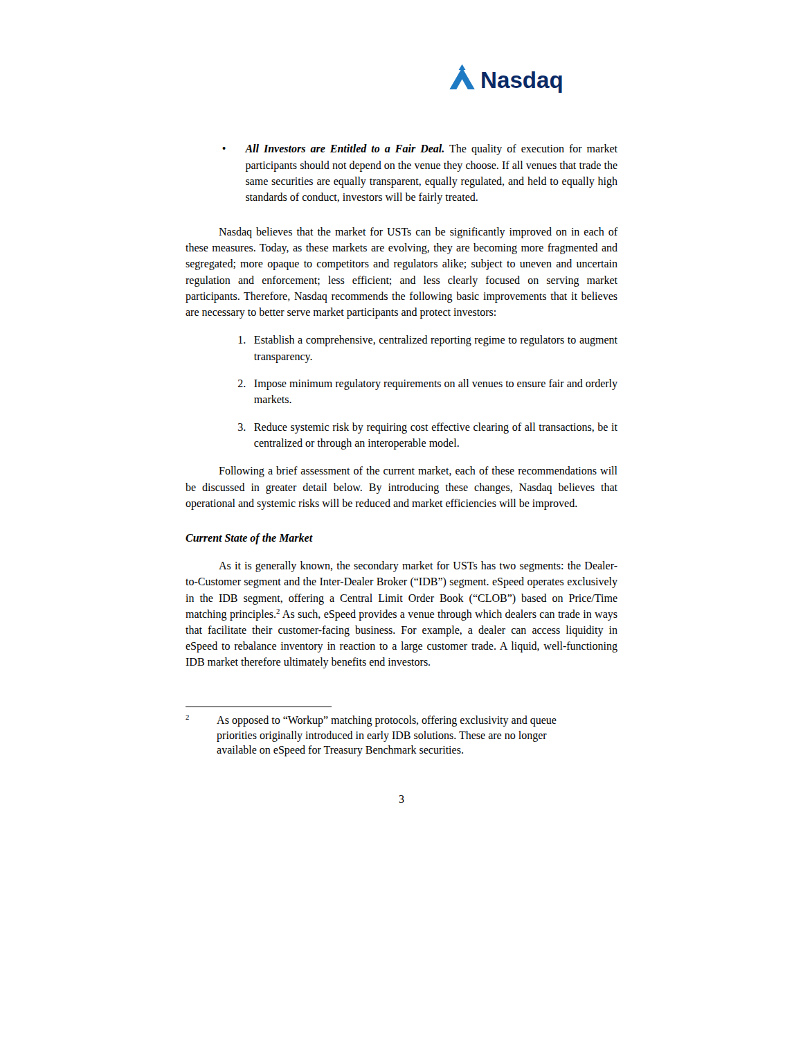Nasdaq
All Investors are Entitled to a Fair Deal. The quality of execution for market participants should not depend on the venue they choose. If all venues that trade the same securities are equally transparent, equally regulated, and held to equally high standards of conduct, investors will be fairly treated.
Nasdaq believes that the market for USTs can be significantly improved on in each of these measures. Today, as these markets are evolving, they are becoming more fragmented and segregated; more opaque to competitors and regulators alike; subject to uneven and uncertain regulation and enforcement; less efficient; and less clearly focused on serving market participants. Therefore, Nasdaq recommends the following basic improvements that it believes are necessary to better serve market participants and protect investors:
Establish a comprehensive, centralized reporting regime to regulators to augment transparency.
Impose minimum regulatory requirements on all venues to ensure fair and orderly markets.
Reduce systemic risk by requiring cost effective clearing of all transactions, be it centralized or through an interoperable model.
Following a brief assessment of the current market, each of these recommendations will be discussed in greater detail below. By introducing these changes, Nasdaq believes that operational and systemic risks will be reduced and market efficiencies will be improved.
Current State of the Market
As it is generally known, the secondary market for USTs has two segments: the Dealer-to-Customer segment and the Inter-Dealer Broker (“IDB”) segment. eSpeed operates exclusively in the IDB segment, offering a Central Limit Order Book (“CLOB”) based on Price/Time matching principles.2 As such, eSpeed provides a venue through which dealers can trade in ways that facilitate their customer-facing business. For example, a dealer can access liquidity in eSpeed to rebalance inventory in reaction to a large customer trade. A liquid, well-functioning IDB market therefore ultimately benefits end investors.
2
As opposed to “Workup” matching protocols, offering exclusivity and queue priorities originally introduced in early IDB solutions. These are no longer available on eSpeed for Treasury Benchmark securities.
3